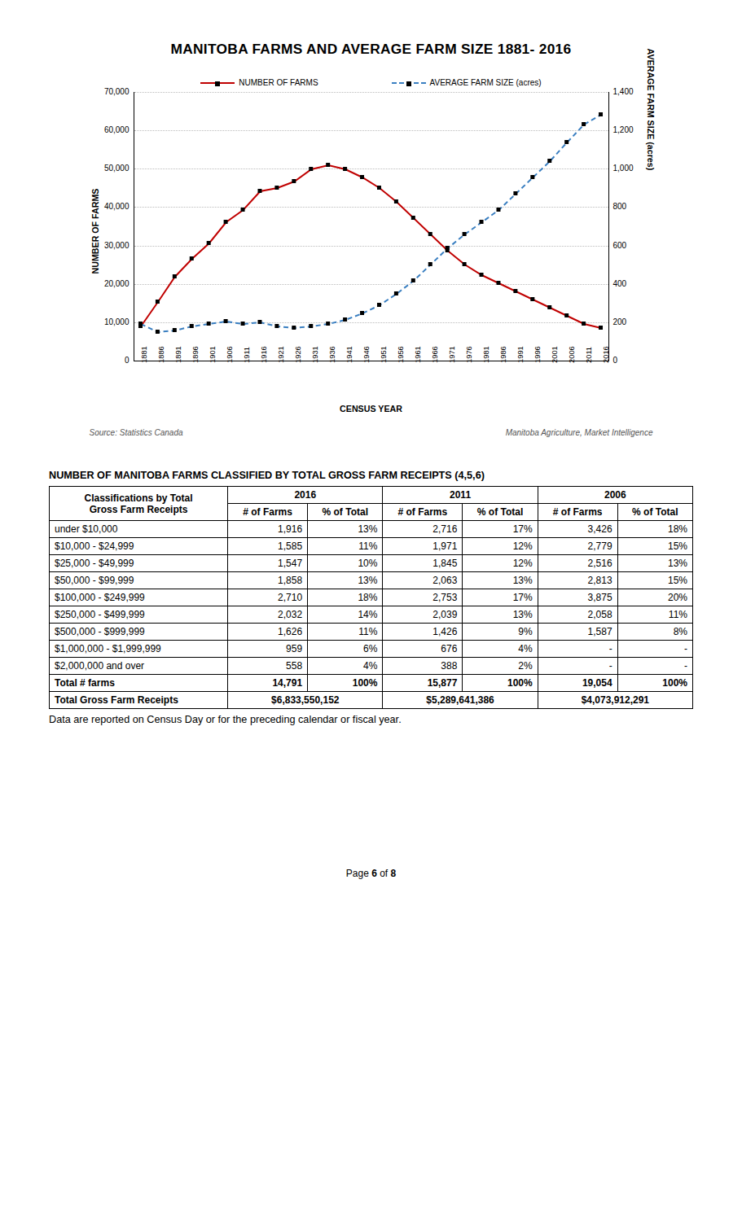MANITOBA FARMS AND AVERAGE FARM SIZE 1881- 2016
NUMBER OF FARMS
AVERAGE FARM SIZE (acres)
NUMBER OF FARMS AVERAGE FARM SIZE (acres)
70,000 1,400
60,000 1,200
50,000 1,000
40,000 800
30,000 600
20,000 400
10,000 200 0 0
1881 1886 1891 1896 1901 1906 1911 1916 1921 1926 1931 1936 1941 1946 1951 1956 1961 1966 1971 1976 1981 1986 1991 1996 2001 2006 2011 2016
CENSUS YEAR
Source: Statistics Canada Manitoba Agriculture, Market Intelligence
NUMBER OF MANITOBA FARMS CLASSIFIED BY TOTAL GROSS FARM RECEIPTS (4,5,6)
| Classifications by Total Gross Farm Receipts | 2016 | 2011 | 2006 |
| --- | --- | --- | --- |
| # of Farms | % of Total | # of Farms | % of Total | # of Farms | % of Total |
| under $10,000 | 1,916 | 13% | 2,716 | 17% | 3,426 | 18% |
| $10,000 - $24,999 | 1,585 | 11% | 1,971 | 12% | 2,779 | 15% |
| $25,000 - $49,999 | 1,547 | 10% | 1,845 | 12% | 2,516 | 13% |
| $50,000 - $99,999 | 1,858 | 13% | 2,063 | 13% | 2,813 | 15% |
| $100,000 - $249,999 | 2,710 | 18% | 2,753 | 17% | 3,875 | 20% |
| $250,000 - $499,999 | 2,032 | 14% | 2,039 | 13% | 2,058 | 11% |
| $500,000 - $999,999 | 1,626 | 11% | 1,426 | 9% | 1,587 | 8% |
| $1,000,000 - $1,999,999 | 959 | 6% | 676 | 4% | - | - |
| $2,000,000 and over | 558 | 4% | 388 | 2% | - | - |
| Total # farms | 14,791 | 100% | 15,877 | 100% | 19,054 | 100% |
| Total Gross Farm Receipts | $6,833,550,152 | $5,289,641,386 | $4,073,912,291 |
Data are reported on Census Day or for the preceding calendar or fiscal year.
Page 6 of 8